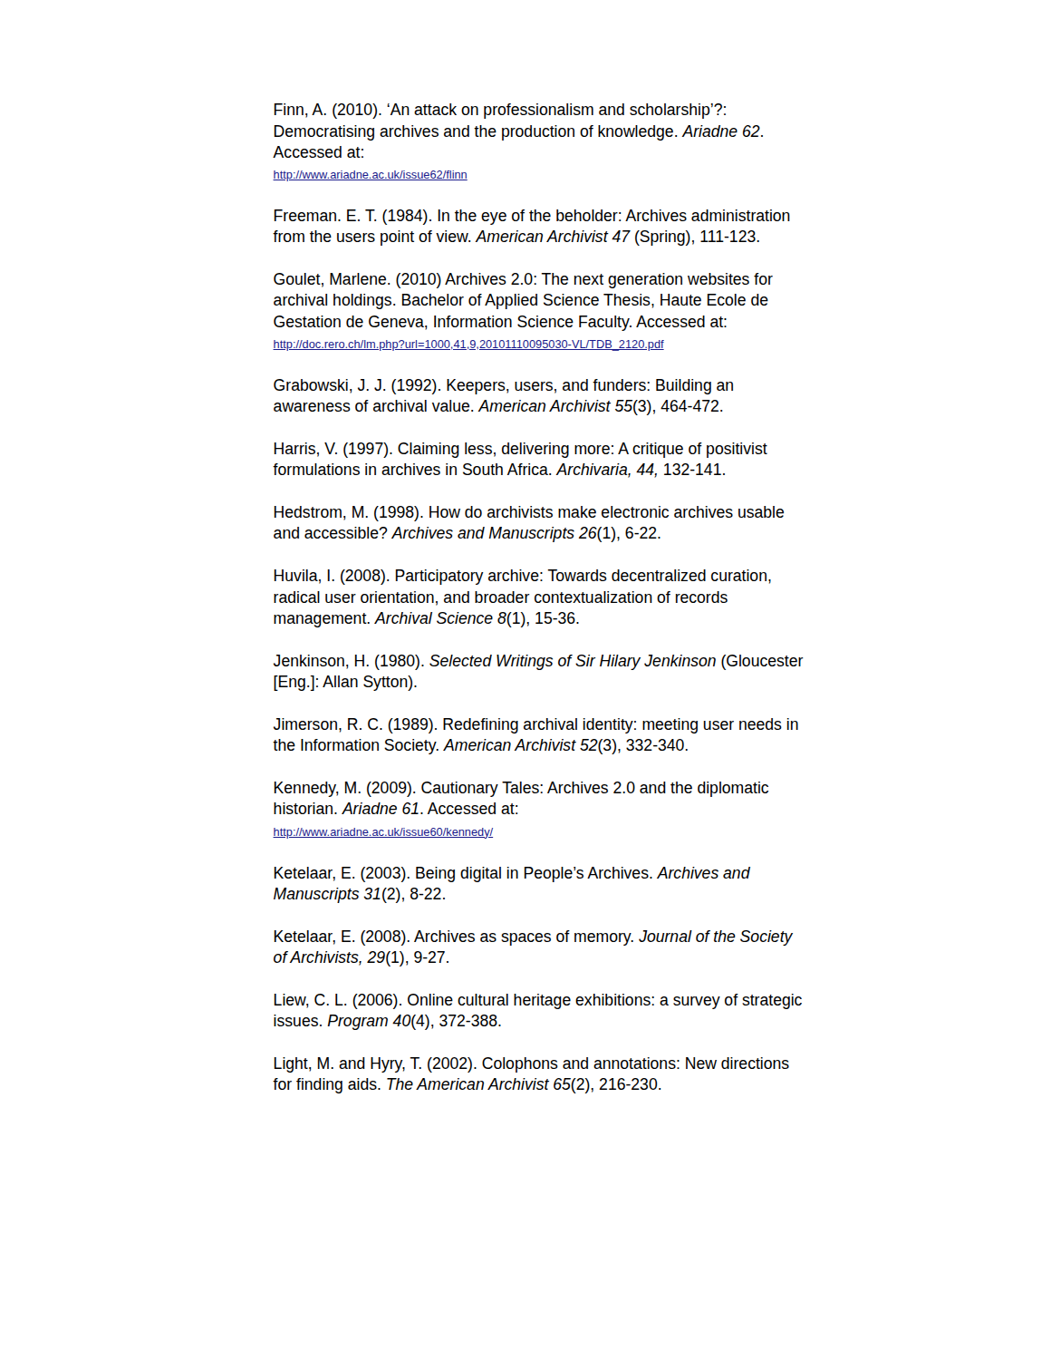Finn, A. (2010). ‘An attack on professionalism and scholarship’?: Democratising archives and the production of knowledge. Ariadne 62. Accessed at:
http://www.ariadne.ac.uk/issue62/flinn
Freeman. E. T. (1984). In the eye of the beholder: Archives administration from the users point of view. American Archivist 47 (Spring), 111-123.
Goulet, Marlene. (2010) Archives 2.0: The next generation websites for archival holdings. Bachelor of Applied Science Thesis, Haute Ecole de Gestation de Geneva, Information Science Faculty. Accessed at:
http://doc.rero.ch/lm.php?url=1000,41,9,20101110095030-VL/TDB_2120.pdf
Grabowski, J. J. (1992). Keepers, users, and funders: Building an awareness of archival value. American Archivist 55(3), 464-472.
Harris, V. (1997). Claiming less, delivering more: A critique of positivist formulations in archives in South Africa. Archivaria, 44, 132-141.
Hedstrom, M. (1998). How do archivists make electronic archives usable and accessible? Archives and Manuscripts 26(1), 6-22.
Huvila, I. (2008). Participatory archive: Towards decentralized curation, radical user orientation, and broader contextualization of records management. Archival Science 8(1), 15-36.
Jenkinson, H. (1980). Selected Writings of Sir Hilary Jenkinson (Gloucester [Eng.]: Allan Sytton).
Jimerson, R. C. (1989). Redefining archival identity: meeting user needs in the Information Society. American Archivist 52(3), 332-340.
Kennedy, M. (2009). Cautionary Tales: Archives 2.0 and the diplomatic historian. Ariadne 61. Accessed at:
http://www.ariadne.ac.uk/issue60/kennedy/
Ketelaar, E. (2003). Being digital in People’s Archives. Archives and Manuscripts 31(2), 8-22.
Ketelaar, E. (2008). Archives as spaces of memory. Journal of the Society of Archivists, 29(1), 9-27.
Liew, C. L. (2006). Online cultural heritage exhibitions: a survey of strategic issues. Program 40(4), 372-388.
Light, M. and Hyry, T. (2002). Colophons and annotations: New directions for finding aids. The American Archivist 65(2), 216-230.